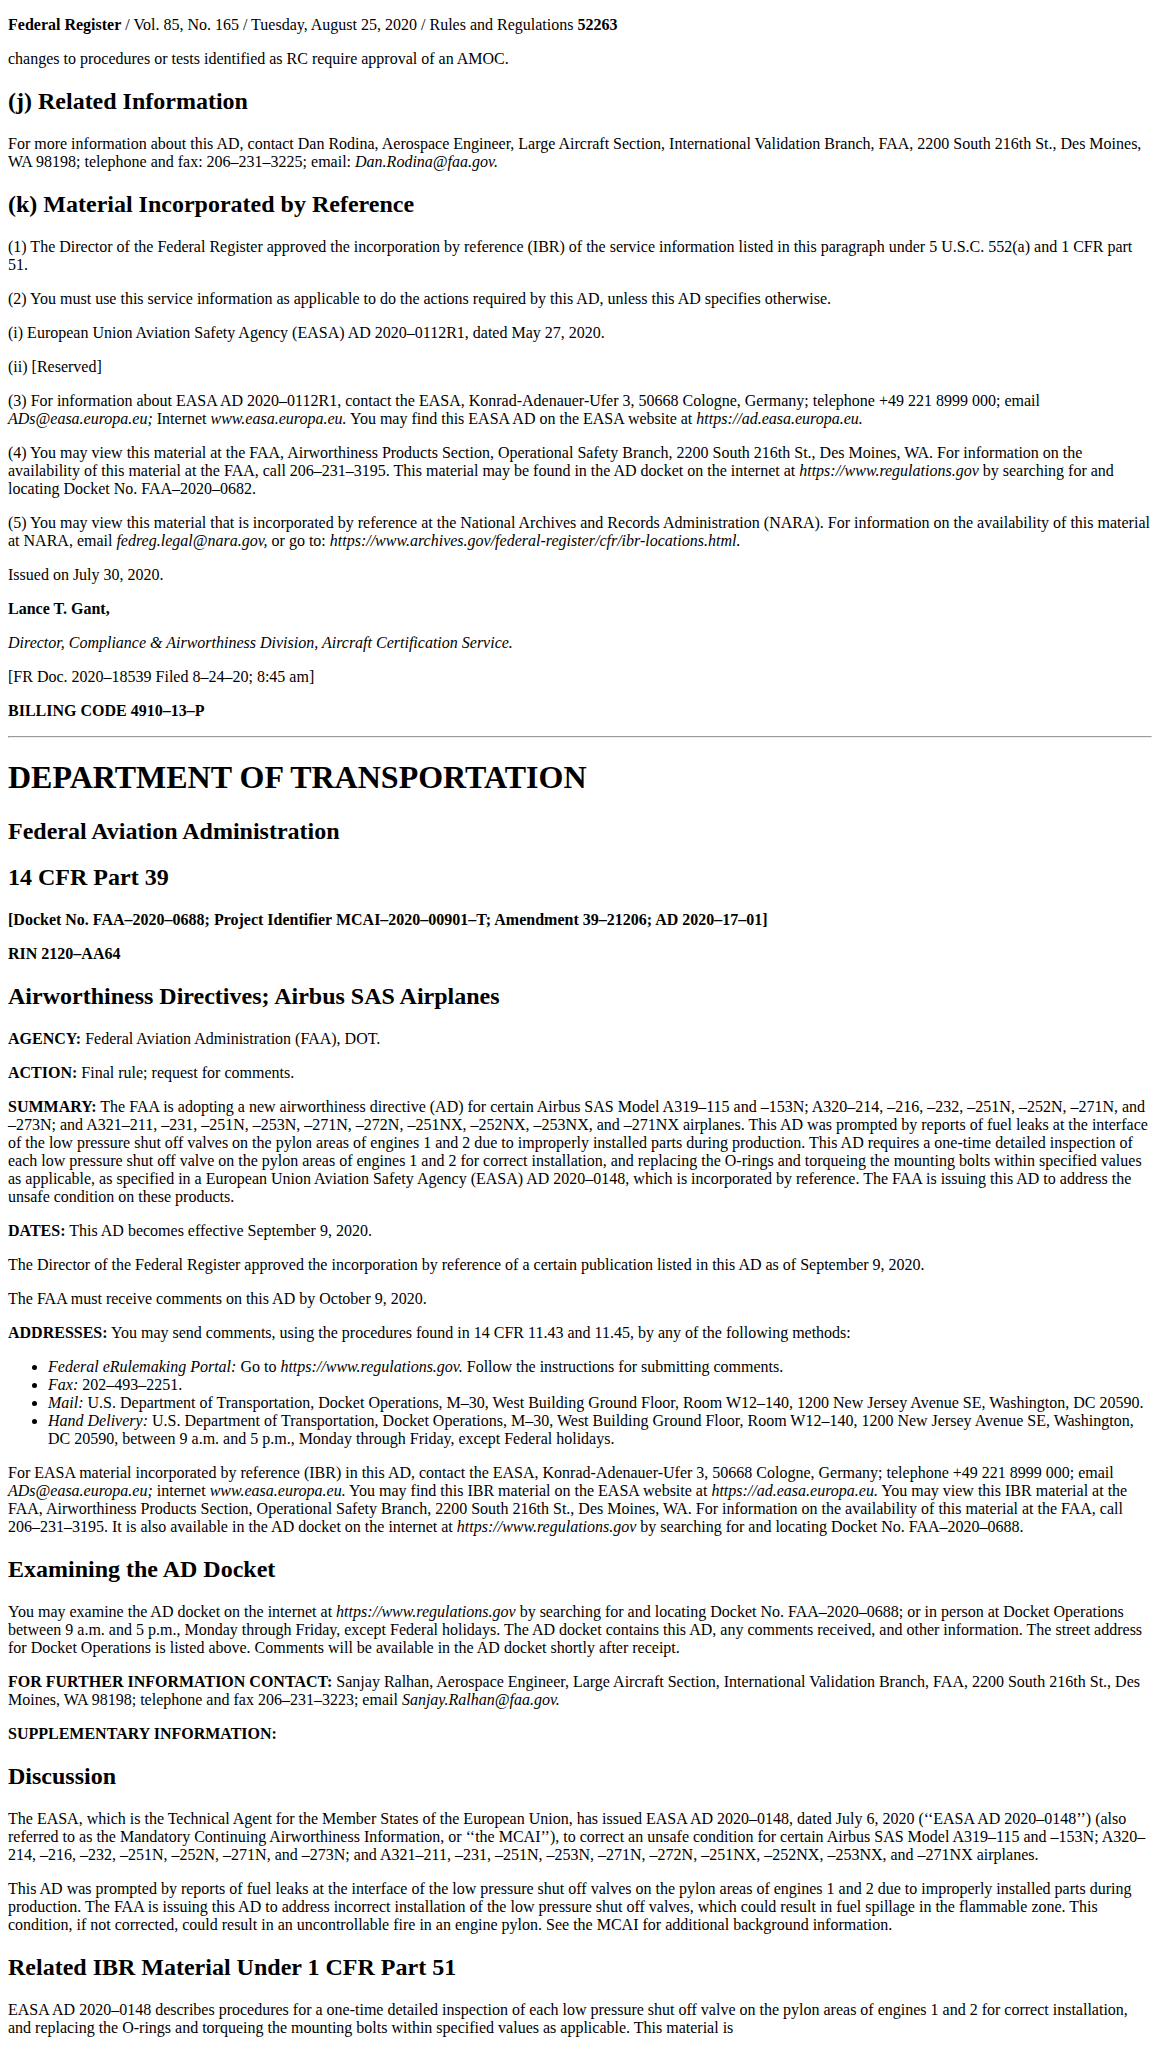Federal Register / Vol. 85, No. 165 / Tuesday, August 25, 2020 / Rules and Regulations 52263
changes to procedures or tests identified as RC require approval of an AMOC.
(j) Related Information
For more information about this AD, contact Dan Rodina, Aerospace Engineer, Large Aircraft Section, International Validation Branch, FAA, 2200 South 216th St., Des Moines, WA 98198; telephone and fax: 206–231–3225; email: Dan.Rodina@faa.gov.
(k) Material Incorporated by Reference
(1) The Director of the Federal Register approved the incorporation by reference (IBR) of the service information listed in this paragraph under 5 U.S.C. 552(a) and 1 CFR part 51.
(2) You must use this service information as applicable to do the actions required by this AD, unless this AD specifies otherwise.
(i) European Union Aviation Safety Agency (EASA) AD 2020–0112R1, dated May 27, 2020.
(ii) [Reserved]
(3) For information about EASA AD 2020–0112R1, contact the EASA, Konrad-Adenauer-Ufer 3, 50668 Cologne, Germany; telephone +49 221 8999 000; email ADs@easa.europa.eu; Internet www.easa.europa.eu. You may find this EASA AD on the EASA website at https://ad.easa.europa.eu.
(4) You may view this material at the FAA, Airworthiness Products Section, Operational Safety Branch, 2200 South 216th St., Des Moines, WA. For information on the availability of this material at the FAA, call 206–231–3195. This material may be found in the AD docket on the internet at https://www.regulations.gov by searching for and locating Docket No. FAA–2020–0682.
(5) You may view this material that is incorporated by reference at the National Archives and Records Administration (NARA). For information on the availability of this material at NARA, email fedreg.legal@nara.gov, or go to: https://www.archives.gov/federal-register/cfr/ibr-locations.html.
Issued on July 30, 2020.
Lance T. Gant,
Director, Compliance & Airworthiness Division, Aircraft Certification Service.
[FR Doc. 2020–18539 Filed 8–24–20; 8:45 am]
BILLING CODE 4910–13–P
DEPARTMENT OF TRANSPORTATION
Federal Aviation Administration
14 CFR Part 39
[Docket No. FAA–2020–0688; Project Identifier MCAI–2020–00901–T; Amendment 39–21206; AD 2020–17–01]
RIN 2120–AA64
Airworthiness Directives; Airbus SAS Airplanes
AGENCY: Federal Aviation Administration (FAA), DOT.
ACTION: Final rule; request for comments.
SUMMARY: The FAA is adopting a new airworthiness directive (AD) for certain Airbus SAS Model A319–115 and –153N; A320–214, –216, –232, –251N, –252N, –271N, and –273N; and A321–211, –231, –251N, –253N, –271N, –272N, –251NX, –252NX, –253NX, and –271NX airplanes. This AD was prompted by reports of fuel leaks at the interface of the low pressure shut off valves on the pylon areas of engines 1 and 2 due to improperly installed parts during production. This AD requires a one-time detailed inspection of each low pressure shut off valve on the pylon areas of engines 1 and 2 for correct installation, and replacing the O-rings and torqueing the mounting bolts within specified values as applicable, as specified in a European Union Aviation Safety Agency (EASA) AD 2020–0148, which is incorporated by reference. The FAA is issuing this AD to address the unsafe condition on these products.
DATES: This AD becomes effective September 9, 2020.
The Director of the Federal Register approved the incorporation by reference of a certain publication listed in this AD as of September 9, 2020.
The FAA must receive comments on this AD by October 9, 2020.
ADDRESSES: You may send comments, using the procedures found in 14 CFR 11.43 and 11.45, by any of the following methods:
Federal eRulemaking Portal: Go to https://www.regulations.gov. Follow the instructions for submitting comments.
Fax: 202–493–2251.
Mail: U.S. Department of Transportation, Docket Operations, M–30, West Building Ground Floor, Room W12–140, 1200 New Jersey Avenue SE, Washington, DC 20590.
Hand Delivery: U.S. Department of Transportation, Docket Operations, M–30, West Building Ground Floor, Room W12–140, 1200 New Jersey Avenue SE, Washington, DC 20590, between 9 a.m. and 5 p.m., Monday through Friday, except Federal holidays.
For EASA material incorporated by reference (IBR) in this AD, contact the EASA, Konrad-Adenauer-Ufer 3, 50668 Cologne, Germany; telephone +49 221 8999 000; email ADs@easa.europa.eu; internet www.easa.europa.eu. You may find this IBR material on the EASA website at https://ad.easa.europa.eu. You may view this IBR material at the FAA, Airworthiness Products Section, Operational Safety Branch, 2200 South 216th St., Des Moines, WA. For information on the availability of this material at the FAA, call 206–231–3195. It is also available in the AD docket on the internet at https://www.regulations.gov by searching for and locating Docket No. FAA–2020–0688.
Examining the AD Docket
You may examine the AD docket on the internet at https://www.regulations.gov by searching for and locating Docket No. FAA–2020–0688; or in person at Docket Operations between 9 a.m. and 5 p.m., Monday through Friday, except Federal holidays. The AD docket contains this AD, any comments received, and other information. The street address for Docket Operations is listed above. Comments will be available in the AD docket shortly after receipt.
FOR FURTHER INFORMATION CONTACT: Sanjay Ralhan, Aerospace Engineer, Large Aircraft Section, International Validation Branch, FAA, 2200 South 216th St., Des Moines, WA 98198; telephone and fax 206–231–3223; email Sanjay.Ralhan@faa.gov.
SUPPLEMENTARY INFORMATION:
Discussion
The EASA, which is the Technical Agent for the Member States of the European Union, has issued EASA AD 2020–0148, dated July 6, 2020 (‘‘EASA AD 2020–0148’’) (also referred to as the Mandatory Continuing Airworthiness Information, or ‘‘the MCAI’’), to correct an unsafe condition for certain Airbus SAS Model A319–115 and –153N; A320–214, –216, –232, –251N, –252N, –271N, and –273N; and A321–211, –231, –251N, –253N, –271N, –272N, –251NX, –252NX, –253NX, and –271NX airplanes.
This AD was prompted by reports of fuel leaks at the interface of the low pressure shut off valves on the pylon areas of engines 1 and 2 due to improperly installed parts during production. The FAA is issuing this AD to address incorrect installation of the low pressure shut off valves, which could result in fuel spillage in the flammable zone. This condition, if not corrected, could result in an uncontrollable fire in an engine pylon. See the MCAI for additional background information.
Related IBR Material Under 1 CFR Part 51
EASA AD 2020–0148 describes procedures for a one-time detailed inspection of each low pressure shut off valve on the pylon areas of engines 1 and 2 for correct installation, and replacing the O-rings and torqueing the mounting bolts within specified values as applicable. This material is